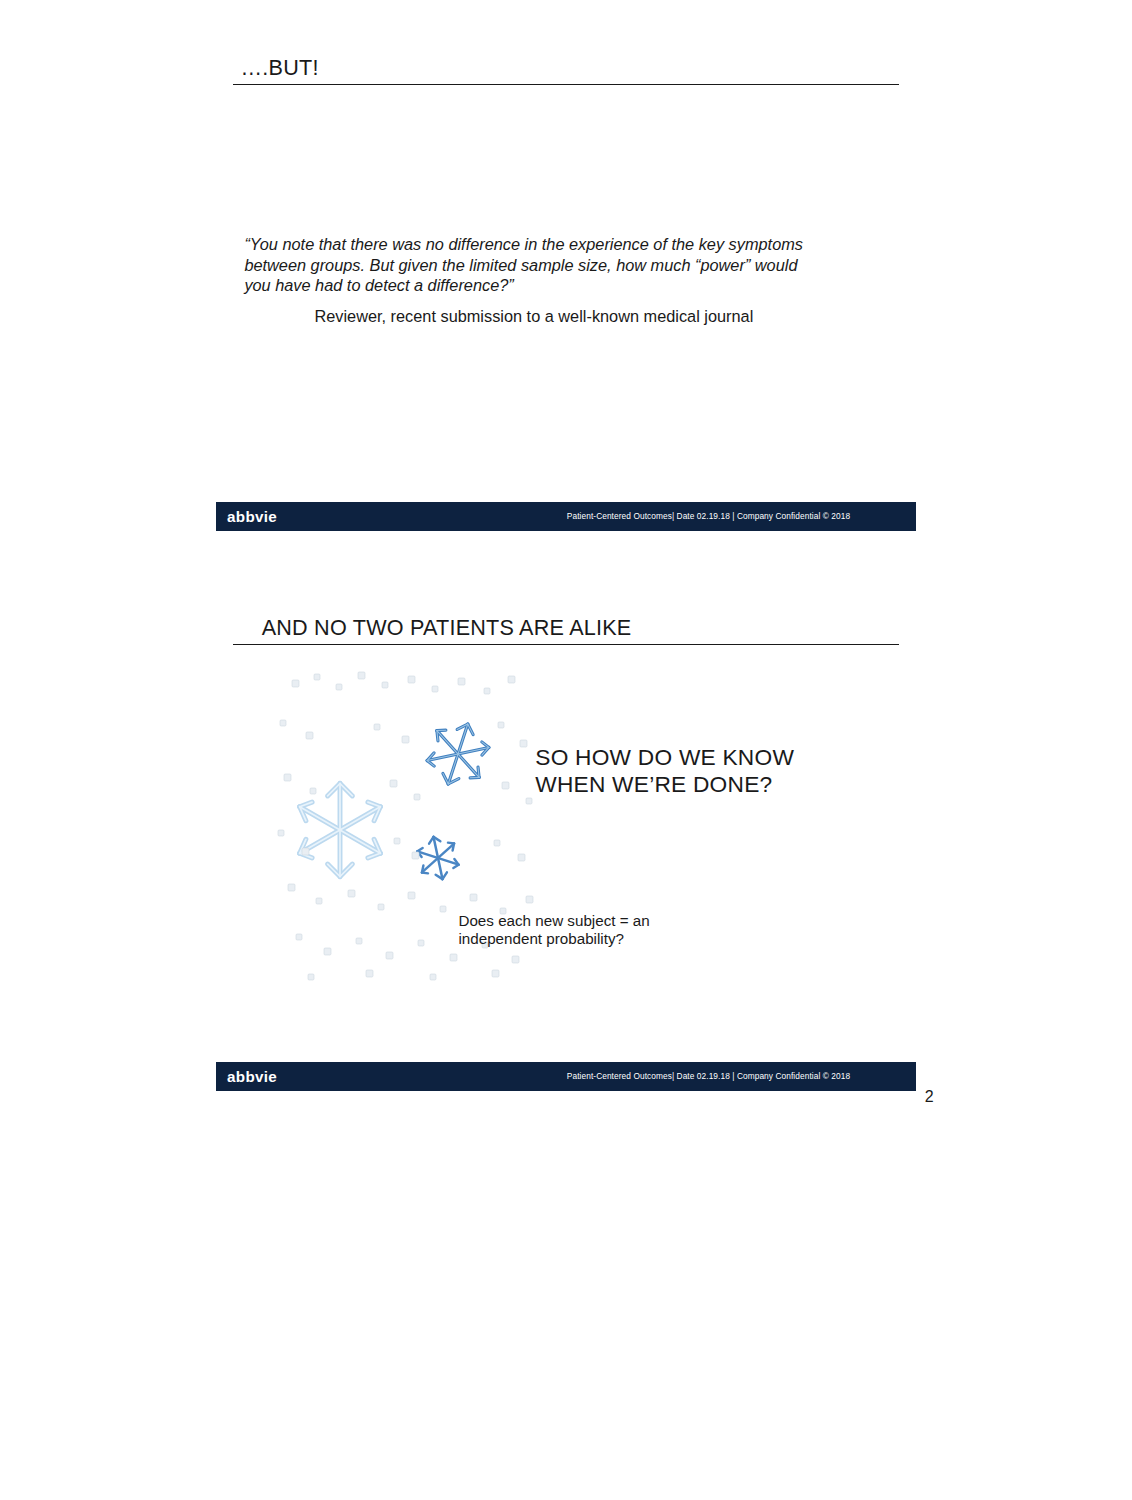….BUT!
“You note that there was no difference in the experience of the key symptoms between groups. But given the limited sample size, how much “power” would you have had to detect a difference?”
Reviewer, recent submission to a well-known medical journal
abbvie Patient-Centered Outcomes| Date 02.19.18 | Company Confidential © 2018
AND NO TWO PATIENTS ARE ALIKE
SO HOW DO WE KNOW WHEN WE’RE DONE?
Does each new subject = an independent probability?
abbvie Patient-Centered Outcomes| Date 02.19.18 | Company Confidential © 2018
2